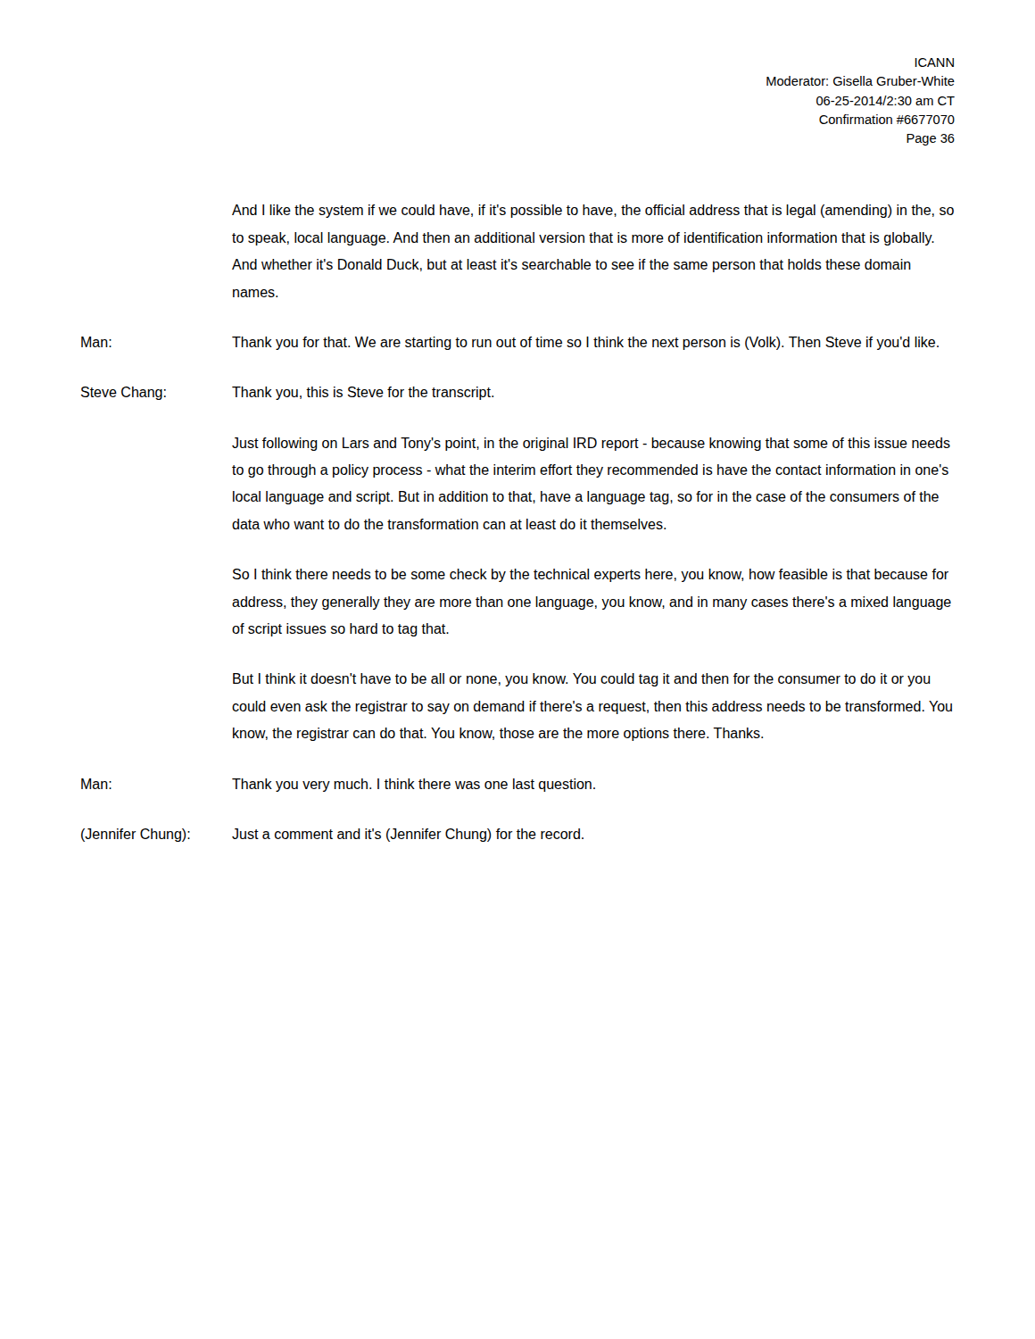ICANN
Moderator: Gisella Gruber-White
06-25-2014/2:30 am CT
Confirmation #6677070
Page 36
And I like the system if we could have, if it's possible to have, the official address that is legal (amending) in the, so to speak, local language. And then an additional version that is more of identification information that is globally. And whether it's Donald Duck, but at least it's searchable to see if the same person that holds these domain names.
Man:
Thank you for that. We are starting to run out of time so I think the next person is (Volk). Then Steve if you'd like.
Steve Chang:
Thank you, this is Steve for the transcript.
Just following on Lars and Tony's point, in the original IRD report - because knowing that some of this issue needs to go through a policy process - what the interim effort they recommended is have the contact information in one's local language and script. But in addition to that, have a language tag, so for in the case of the consumers of the data who want to do the transformation can at least do it themselves.
So I think there needs to be some check by the technical experts here, you know, how feasible is that because for address, they generally they are more than one language, you know, and in many cases there's a mixed language of script issues so hard to tag that.
But I think it doesn't have to be all or none, you know. You could tag it and then for the consumer to do it or you could even ask the registrar to say on demand if there's a request, then this address needs to be transformed. You know, the registrar can do that. You know, those are the more options there. Thanks.
Man:
Thank you very much. I think there was one last question.
(Jennifer Chung):
Just a comment and it's (Jennifer Chung) for the record.